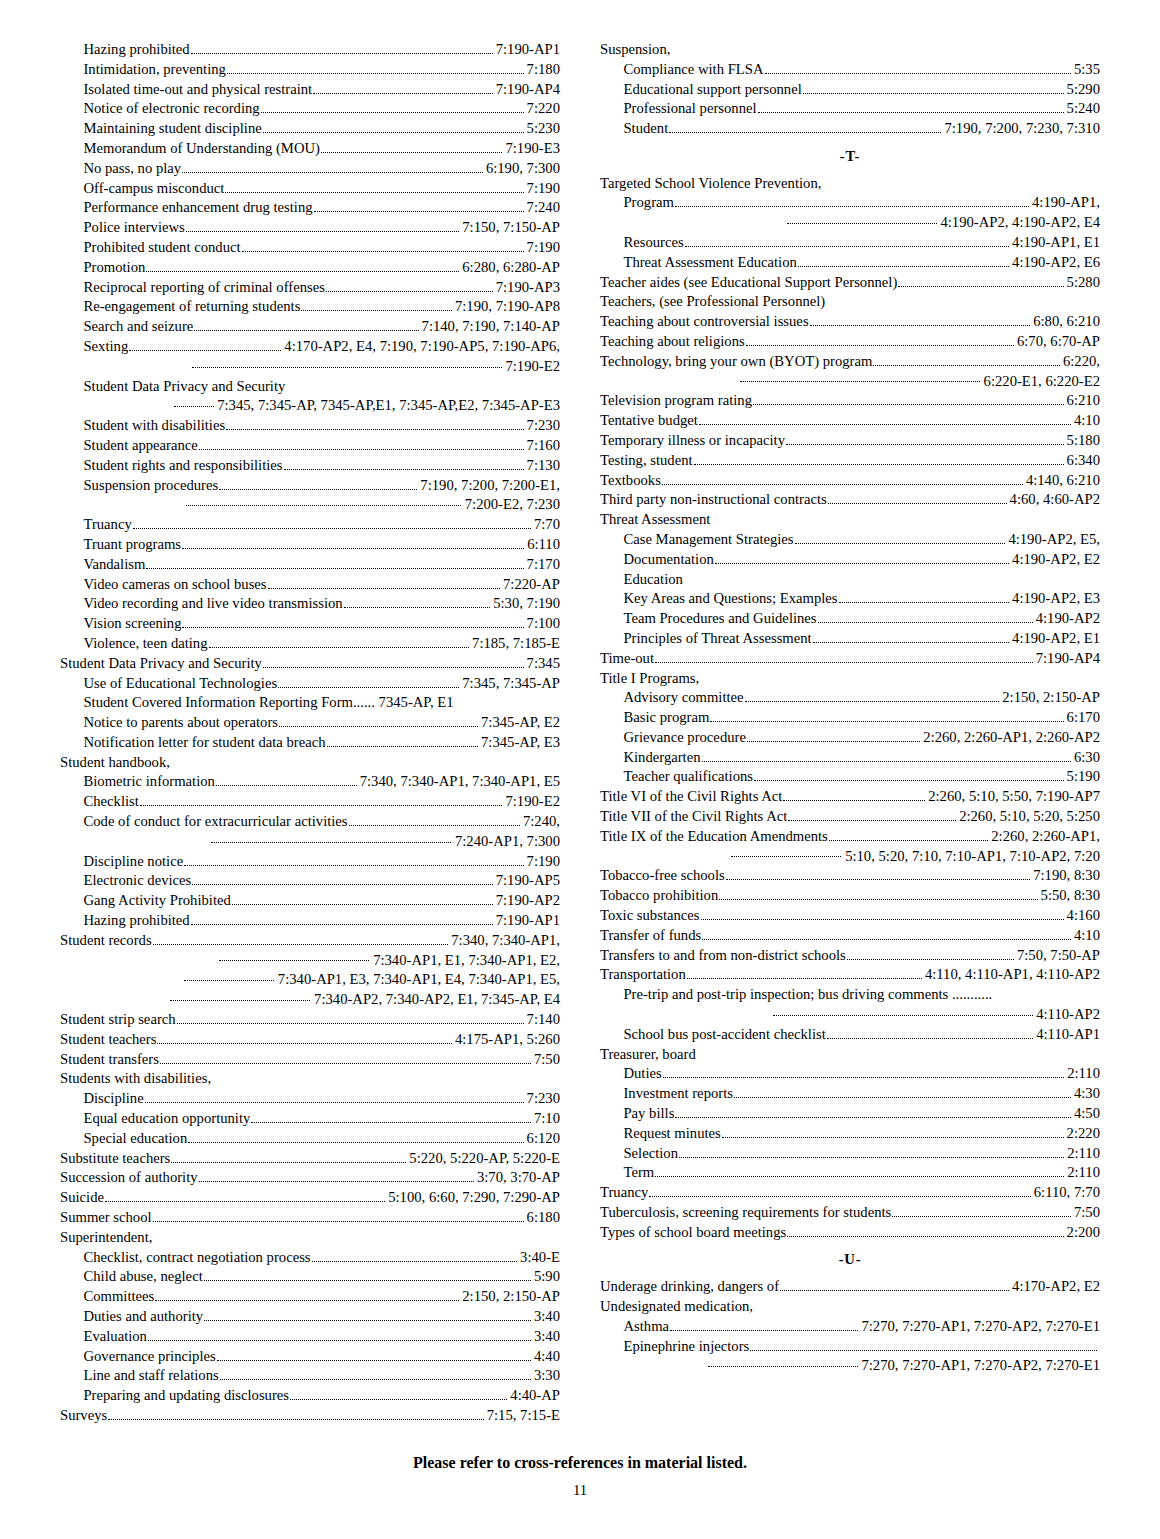Hazing prohibited 7:190-AP1
Intimidation, preventing 7:180
Isolated time-out and physical restraint 7:190-AP4
Notice of electronic recording 7:220
Maintaining student discipline 5:230
Memorandum of Understanding (MOU) 7:190-E3
No pass, no play 6:190, 7:300
Off-campus misconduct 7:190
Performance enhancement drug testing 7:240
Police interviews 7:150, 7:150-AP
Prohibited student conduct 7:190
Promotion 6:280, 6:280-AP
Reciprocal reporting of criminal offenses 7:190-AP3
Re-engagement of returning students 7:190, 7:190-AP8
Search and seizure 7:140, 7:190, 7:140-AP
Sexting 4:170-AP2, E4, 7:190, 7:190-AP5, 7:190-AP6,
7:190-E2
Student Data Privacy and Security
7:345, 7:345-AP, 7345-AP,E1, 7:345-AP,E2, 7:345-AP-E3
Student with disabilities 7:230
Student appearance 7:160
Student rights and responsibilities 7:130
Suspension procedures 7:190, 7:200, 7:200-E1,
7:200-E2, 7:230
Truancy 7:70
Truant programs 6:110
Vandalism 7:170
Video cameras on school buses 7:220-AP
Video recording and live video transmission 5:30, 7:190
Vision screening 7:100
Violence, teen dating 7:185, 7:185-E
Student Data Privacy and Security 7:345
Use of Educational Technologies 7:345, 7:345-AP
Student Covered Information Reporting Form...... 7345-AP, E1
Notice to parents about operators 7:345-AP, E2
Notification letter for student data breach 7:345-AP, E3
Student handbook,
Biometric information 7:340, 7:340-AP1, 7:340-AP1, E5
Checklist 7:190-E2
Code of conduct for extracurricular activities 7:240,
7:240-AP1, 7:300
Discipline notice 7:190
Electronic devices 7:190-AP5
Gang Activity Prohibited 7:190-AP2
Hazing prohibited 7:190-AP1
Student records 7:340, 7:340-AP1,
7:340-AP1, E1, 7:340-AP1, E2,
7:340-AP1, E3, 7:340-AP1, E4, 7:340-AP1, E5,
7:340-AP2, 7:340-AP2, E1, 7:345-AP, E4
Student strip search 7:140
Student teachers 4:175-AP1, 5:260
Student transfers 7:50
Students with disabilities,
Discipline 7:230
Equal education opportunity 7:10
Special education 6:120
Substitute teachers 5:220, 5:220-AP, 5:220-E
Succession of authority 3:70, 3:70-AP
Suicide 5:100, 6:60, 7:290, 7:290-AP
Summer school 6:180
Superintendent,
Checklist, contract negotiation process 3:40-E
Child abuse, neglect 5:90
Committees 2:150, 2:150-AP
Duties and authority 3:40
Evaluation 3:40
Governance principles 4:40
Line and staff relations 3:30
Preparing and updating disclosures 4:40-AP
Surveys 7:15, 7:15-E
Suspension,
Compliance with FLSA 5:35
Educational support personnel 5:290
Professional personnel 5:240
Student 7:190, 7:200, 7:230, 7:310
-T-
Targeted School Violence Prevention,
Program 4:190-AP1,
4:190-AP2, 4:190-AP2, E4
Resources 4:190-AP1, E1
Threat Assessment Education 4:190-AP2, E6
Teacher aides (see Educational Support Personnel) 5:280
Teachers, (see Professional Personnel)
Teaching about controversial issues 6:80, 6:210
Teaching about religions 6:70, 6:70-AP
Technology, bring your own (BYOT) program 6:220,
6:220-E1, 6:220-E2
Television program rating 6:210
Tentative budget 4:10
Temporary illness or incapacity 5:180
Testing, student 6:340
Textbooks 4:140, 6:210
Third party non-instructional contracts 4:60, 4:60-AP2
Threat Assessment
Case Management Strategies 4:190-AP2, E5,
Documentation 4:190-AP2, E2
Education
Key Areas and Questions; Examples 4:190-AP2, E3
Team Procedures and Guidelines 4:190-AP2
Principles of Threat Assessment 4:190-AP2, E1
Time-out 7:190-AP4
Title I Programs,
Advisory committee 2:150, 2:150-AP
Basic program 6:170
Grievance procedure 2:260, 2:260-AP1, 2:260-AP2
Kindergarten 6:30
Teacher qualifications 5:190
Title VI of the Civil Rights Act 2:260, 5:10, 5:50, 7:190-AP7
Title VII of the Civil Rights Act 2:260, 5:10, 5:20, 5:250
Title IX of the Education Amendments 2:260, 2:260-AP1,
5:10, 5:20, 7:10, 7:10-AP1, 7:10-AP2, 7:20
Tobacco-free schools 7:190, 8:30
Tobacco prohibition 5:50, 8:30
Toxic substances 4:160
Transfer of funds 4:10
Transfers to and from non-district schools 7:50, 7:50-AP
Transportation 4:110, 4:110-AP1, 4:110-AP2
Pre-trip and post-trip inspection; bus driving comments ...........
4:110-AP2
School bus post-accident checklist 4:110-AP1
Treasurer, board
Duties 2:110
Investment reports 4:30
Pay bills 4:50
Request minutes 2:220
Selection 2:110
Term 2:110
Truancy 6:110, 7:70
Tuberculosis, screening requirements for students 7:50
Types of school board meetings 2:200
-U-
Underage drinking, dangers of 4:170-AP2, E2
Undesignated medication,
Asthma 7:270, 7:270-AP1, 7:270-AP2, 7:270-E1
Epinephrine injectors
7:270, 7:270-AP1, 7:270-AP2, 7:270-E1
Please refer to cross-references in material listed.
11